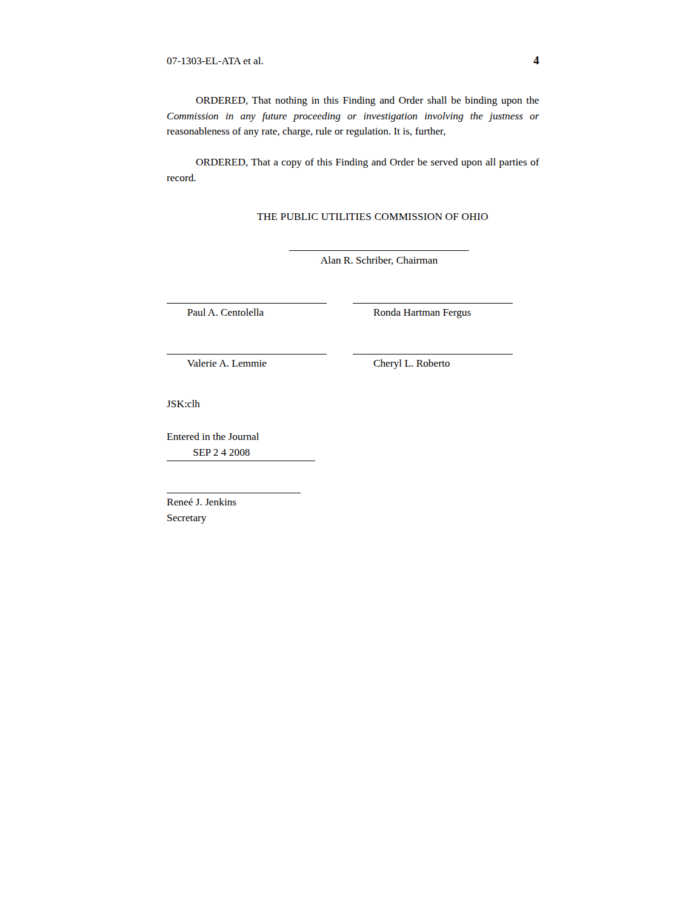07-1303-EL-ATA et al.
4
ORDERED, That nothing in this Finding and Order shall be binding upon the Commission in any future proceeding or investigation involving the justness or reasonableness of any rate, charge, rule or regulation. It is, further,
ORDERED, That a copy of this Finding and Order be served upon all parties of record.
THE PUBLIC UTILITIES COMMISSION OF OHIO
Alan R. Schriber, Chairman
| Paul A. Centolella | Ronda Hartman Fergus |
| Valerie A. Lemmie | Cheryl L. Roberto |
JSK:clh
Entered in the Journal
SEP 2 4 2008
Reneé J. Jenkins
Secretary